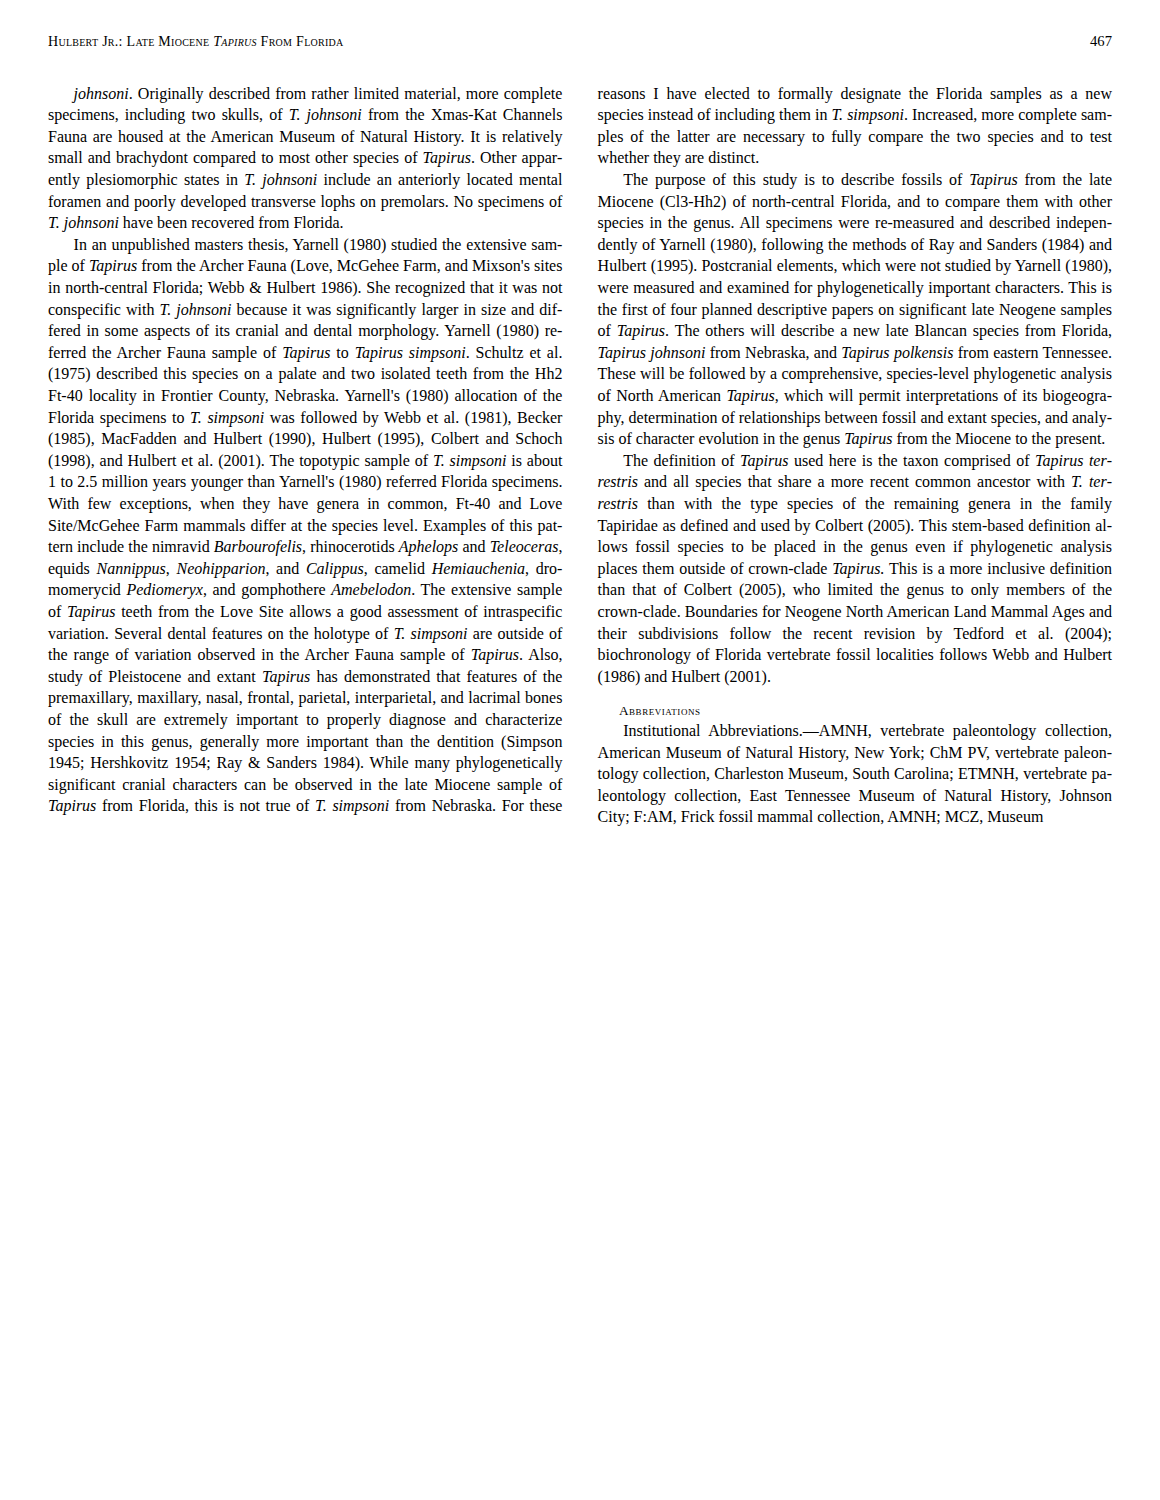Hulbert Jr.: Late Miocene Tapirus From Florida 467
johnsoni. Originally described from rather limited material, more complete specimens, including two skulls, of T. johnsoni from the Xmas-Kat Channels Fauna are housed at the American Museum of Natural History. It is relatively small and brachydont compared to most other species of Tapirus. Other apparently plesiomorphic states in T. johnsoni include an anteriorly located mental foramen and poorly developed transverse lophs on premolars. No specimens of T. johnsoni have been recovered from Florida.
In an unpublished masters thesis, Yarnell (1980) studied the extensive sample of Tapirus from the Archer Fauna (Love, McGehee Farm, and Mixson's sites in north-central Florida; Webb & Hulbert 1986). She recognized that it was not conspecific with T. johnsoni because it was significantly larger in size and differed in some aspects of its cranial and dental morphology. Yarnell (1980) referred the Archer Fauna sample of Tapirus to Tapirus simpsoni. Schultz et al. (1975) described this species on a palate and two isolated teeth from the Hh2 Ft-40 locality in Frontier County, Nebraska. Yarnell's (1980) allocation of the Florida specimens to T. simpsoni was followed by Webb et al. (1981), Becker (1985), MacFadden and Hulbert (1990), Hulbert (1995), Colbert and Schoch (1998), and Hulbert et al. (2001). The topotypic sample of T. simpsoni is about 1 to 2.5 million years younger than Yarnell's (1980) referred Florida specimens. With few exceptions, when they have genera in common, Ft-40 and Love Site/McGehee Farm mammals differ at the species level. Examples of this pattern include the nimravid Barbourofelis, rhinocerotids Aphelops and Teleoceras, equids Nannippus, Neohipparion, and Calippus, camelid Hemiauchenia, dromomerycid Pediomeryx, and gomphothere Amebelodon. The extensive sample of Tapirus teeth from the Love Site allows a good assessment of intraspecific variation. Several dental features on the holotype of T. simpsoni are outside of the range of variation observed in the Archer Fauna sample of Tapirus. Also, study of Pleistocene and extant Tapirus has demonstrated that features of the premaxillary, maxillary, nasal, frontal, parietal, interparietal, and lacrimal bones of the skull are extremely important to properly diagnose and characterize species in this genus, generally more important than the dentition (Simpson 1945; Hershkovitz 1954; Ray & Sanders 1984). While many phylogenetically significant cranial characters can be observed in the late Miocene sample of Tapirus from Florida, this is not true of T. simpsoni from Nebraska. For these reasons I have elected to formally designate the Florida samples as a new species instead of including them in T. simpsoni. Increased, more complete samples of the latter are necessary to fully compare the two species and to test whether they are distinct.
The purpose of this study is to describe fossils of Tapirus from the late Miocene (Cl3-Hh2) of north-central Florida, and to compare them with other species in the genus. All specimens were re-measured and described independently of Yarnell (1980), following the methods of Ray and Sanders (1984) and Hulbert (1995). Postcranial elements, which were not studied by Yarnell (1980), were measured and examined for phylogenetically important characters. This is the first of four planned descriptive papers on significant late Neogene samples of Tapirus. The others will describe a new late Blancan species from Florida, Tapirus johnsoni from Nebraska, and Tapirus polkensis from eastern Tennessee. These will be followed by a comprehensive, species-level phylogenetic analysis of North American Tapirus, which will permit interpretations of its biogeography, determination of relationships between fossil and extant species, and analysis of character evolution in the genus Tapirus from the Miocene to the present.
The definition of Tapirus used here is the taxon comprised of Tapirus terrestris and all species that share a more recent common ancestor with T. terrestris than with the type species of the remaining genera in the family Tapiridae as defined and used by Colbert (2005). This stem-based definition allows fossil species to be placed in the genus even if phylogenetic analysis places them outside of crown-clade Tapirus. This is a more inclusive definition than that of Colbert (2005), who limited the genus to only members of the crown-clade. Boundaries for Neogene North American Land Mammal Ages and their subdivisions follow the recent revision by Tedford et al. (2004); biochronology of Florida vertebrate fossil localities follows Webb and Hulbert (1986) and Hulbert (2001).
Abbreviations
Institutional Abbreviations.—AMNH, vertebrate paleontology collection, American Museum of Natural History, New York; ChM PV, vertebrate paleontology collection, Charleston Museum, South Carolina; ETMNH, vertebrate paleontology collection, East Tennessee Museum of Natural History, Johnson City; F:AM, Frick fossil mammal collection, AMNH; MCZ, Museum